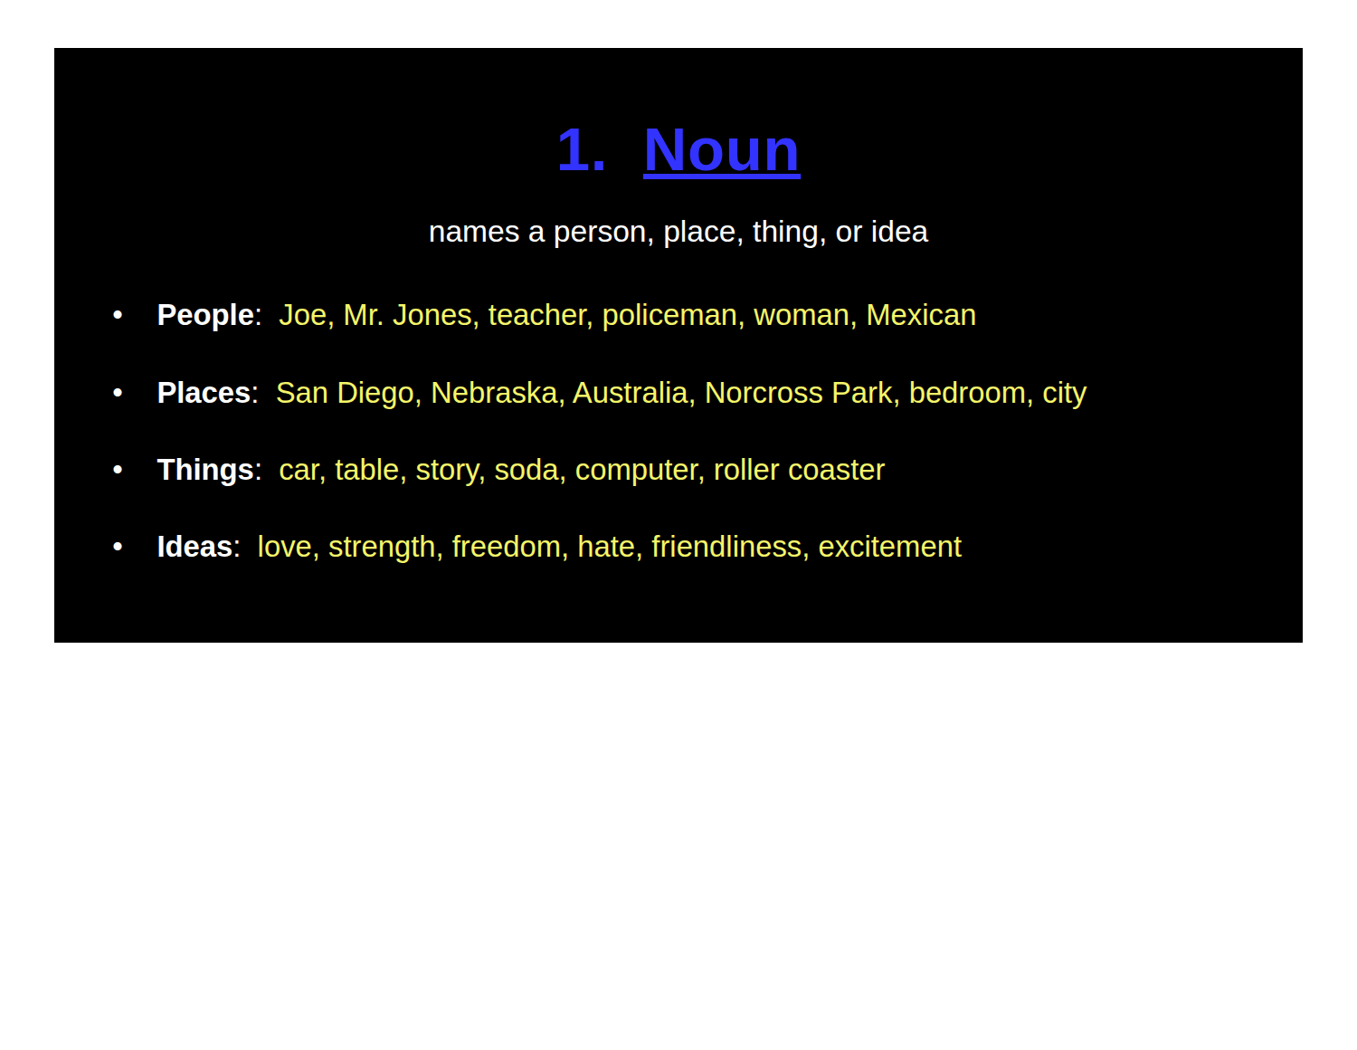1. Noun
names a person, place, thing, or idea
People: Joe, Mr. Jones, teacher, policeman, woman, Mexican
Places: San Diego, Nebraska, Australia, Norcross Park, bedroom, city
Things: car, table, story, soda, computer, roller coaster
Ideas: love, strength, freedom, hate, friendliness, excitement